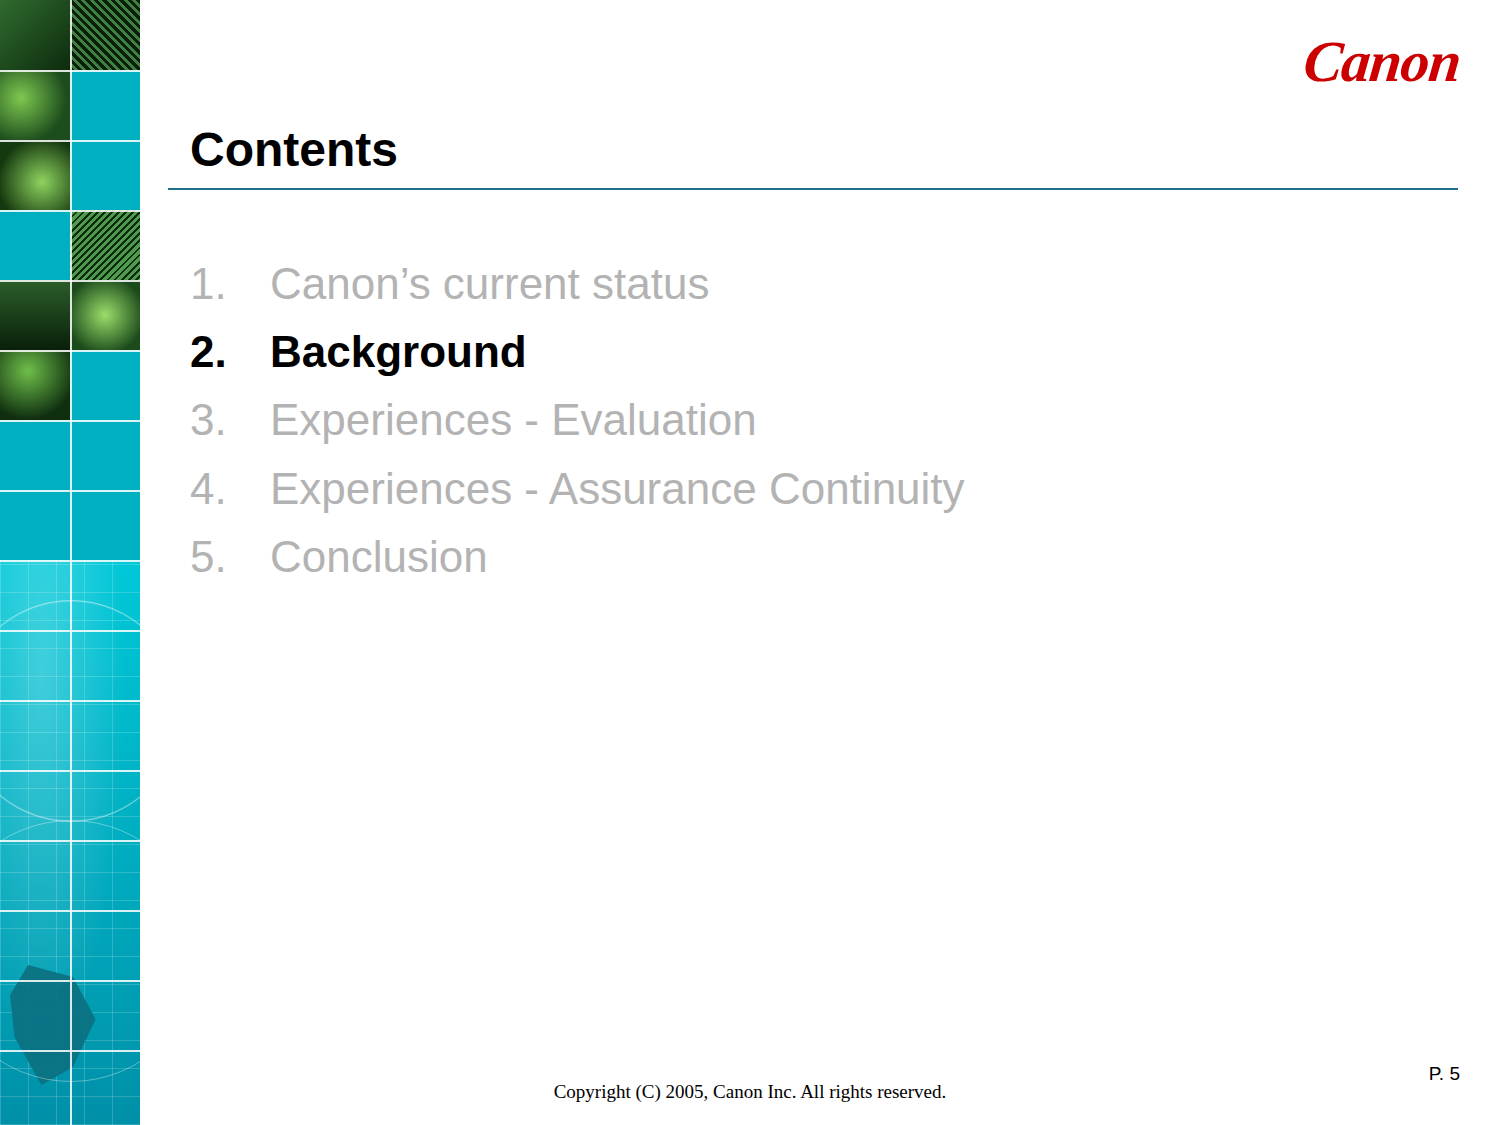Canon
Contents
1. Canon’s current status
2. Background
3. Experiences - Evaluation
4. Experiences - Assurance Continuity
5. Conclusion
Copyright (C) 2005, Canon Inc. All rights reserved.
P. 5